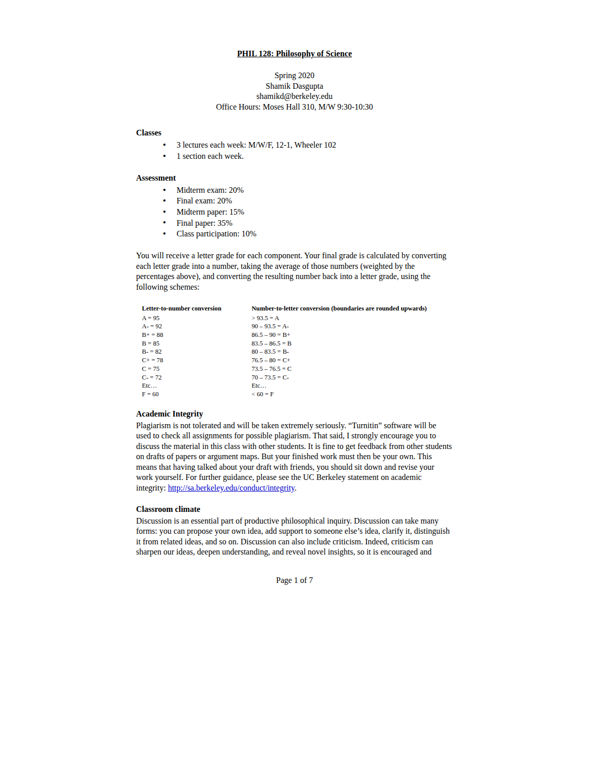PHIL 128: Philosophy of Science
Spring 2020
Shamik Dasgupta
shamikd@berkeley.edu
Office Hours: Moses Hall 310, M/W 9:30-10:30
Classes
3 lectures each week: M/W/F, 12-1, Wheeler 102
1 section each week.
Assessment
Midterm exam: 20%
Final exam: 20%
Midterm paper: 15%
Final paper: 35%
Class participation: 10%
You will receive a letter grade for each component. Your final grade is calculated by converting each letter grade into a number, taking the average of those numbers (weighted by the percentages above), and converting the resulting number back into a letter grade, using the following schemes:
| Letter-to-number conversion | Number-to-letter conversion (boundaries are rounded upwards) |
| --- | --- |
| A = 95 | > 93.5 = A |
| A- = 92 | 90 – 93.5 = A- |
| B+ = 88 | 86.5 – 90 = B+ |
| B = 85 | 83.5 – 86.5 = B |
| B- = 82 | 80 – 83.5 = B- |
| C+ = 78 | 76.5 – 80 = C+ |
| C = 75 | 73.5 – 76.5 = C |
| C- = 72 | 70 – 73.5 = C- |
| Etc… | Etc… |
| F = 60 | < 60 = F |
Academic Integrity
Plagiarism is not tolerated and will be taken extremely seriously. “Turnitin” software will be used to check all assignments for possible plagiarism. That said, I strongly encourage you to discuss the material in this class with other students. It is fine to get feedback from other students on drafts of papers or argument maps. But your finished work must then be your own. This means that having talked about your draft with friends, you should sit down and revise your work yourself. For further guidance, please see the UC Berkeley statement on academic integrity: http://sa.berkeley.edu/conduct/integrity.
Classroom climate
Discussion is an essential part of productive philosophical inquiry. Discussion can take many forms: you can propose your own idea, add support to someone else’s idea, clarify it, distinguish it from related ideas, and so on. Discussion can also include criticism. Indeed, criticism can sharpen our ideas, deepen understanding, and reveal novel insights, so it is encouraged and
Page 1 of 7